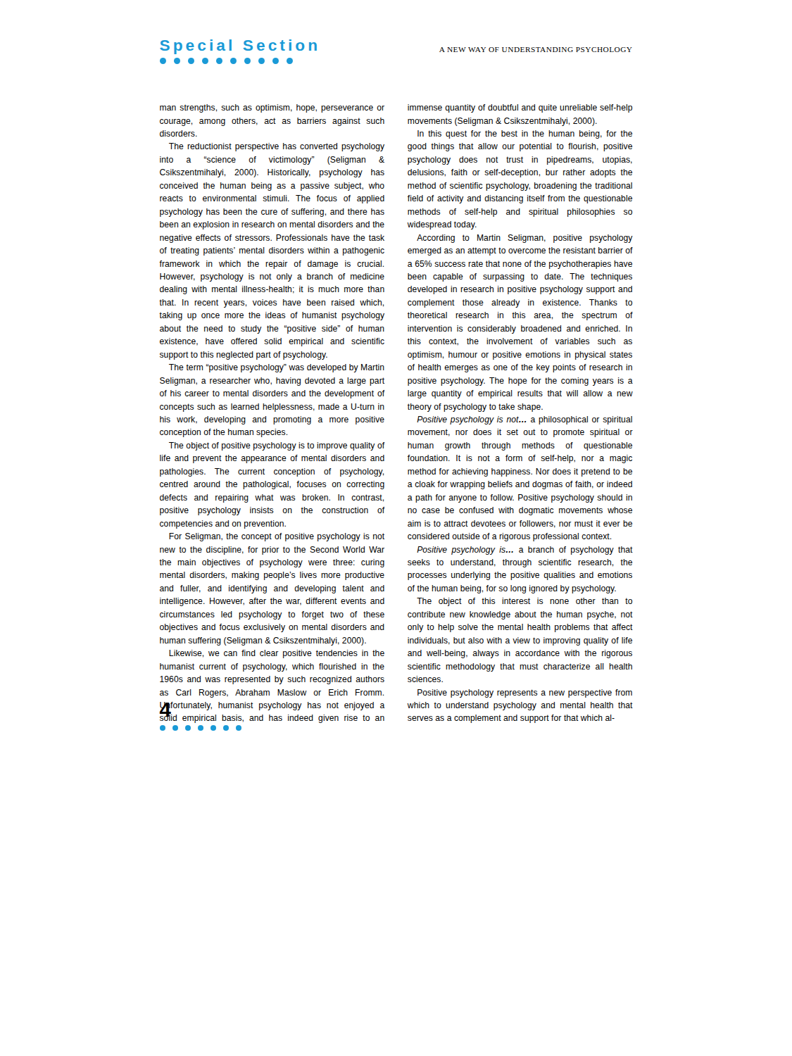Special Section
A NEW WAY OF UNDERSTANDING PSYCHOLOGY
man strengths, such as optimism, hope, perseverance or courage, among others, act as barriers against such disorders.
The reductionist perspective has converted psychology into a “science of victimology” (Seligman & Csikszentmihalyi, 2000). Historically, psychology has conceived the human being as a passive subject, who reacts to environmental stimuli. The focus of applied psychology has been the cure of suffering, and there has been an explosion in research on mental disorders and the negative effects of stressors. Professionals have the task of treating patients’ mental disorders within a pathogenic framework in which the repair of damage is crucial. However, psychology is not only a branch of medicine dealing with mental illness-health; it is much more than that. In recent years, voices have been raised which, taking up once more the ideas of humanist psychology about the need to study the “positive side” of human existence, have offered solid empirical and scientific support to this neglected part of psychology.
The term “positive psychology” was developed by Martin Seligman, a researcher who, having devoted a large part of his career to mental disorders and the development of concepts such as learned helplessness, made a U-turn in his work, developing and promoting a more positive conception of the human species.
The object of positive psychology is to improve quality of life and prevent the appearance of mental disorders and pathologies. The current conception of psychology, centred around the pathological, focuses on correcting defects and repairing what was broken. In contrast, positive psychology insists on the construction of competencies and on prevention.
For Seligman, the concept of positive psychology is not new to the discipline, for prior to the Second World War the main objectives of psychology were three: curing mental disorders, making people’s lives more productive and fuller, and identifying and developing talent and intelligence. However, after the war, different events and circumstances led psychology to forget two of these objectives and focus exclusively on mental disorders and human suffering (Seligman & Csikszentmihalyi, 2000).
Likewise, we can find clear positive tendencies in the humanist current of psychology, which flourished in the 1960s and was represented by such recognized authors as Carl Rogers, Abraham Maslow or Erich Fromm. Unfortunately, humanist psychology has not enjoyed a solid empirical basis, and has indeed given rise to an immense quantity of doubtful and quite unreliable self-help movements (Seligman & Csikszentmihalyi, 2000).
In this quest for the best in the human being, for the good things that allow our potential to flourish, positive psychology does not trust in pipedreams, utopias, delusions, faith or self-deception, bur rather adopts the method of scientific psychology, broadening the traditional field of activity and distancing itself from the questionable methods of self-help and spiritual philosophies so widespread today.
According to Martin Seligman, positive psychology emerged as an attempt to overcome the resistant barrier of a 65% success rate that none of the psychotherapies have been capable of surpassing to date. The techniques developed in research in positive psychology support and complement those already in existence. Thanks to theoretical research in this area, the spectrum of intervention is considerably broadened and enriched. In this context, the involvement of variables such as optimism, humour or positive emotions in physical states of health emerges as one of the key points of research in positive psychology. The hope for the coming years is a large quantity of empirical results that will allow a new theory of psychology to take shape.
Positive psychology is not… a philosophical or spiritual movement, nor does it set out to promote spiritual or human growth through methods of questionable foundation. It is not a form of self-help, nor a magic method for achieving happiness. Nor does it pretend to be a cloak for wrapping beliefs and dogmas of faith, or indeed a path for anyone to follow. Positive psychology should in no case be confused with dogmatic movements whose aim is to attract devotees or followers, nor must it ever be considered outside of a rigorous professional context.
Positive psychology is… a branch of psychology that seeks to understand, through scientific research, the processes underlying the positive qualities and emotions of the human being, for so long ignored by psychology.
The object of this interest is none other than to contribute new knowledge about the human psyche, not only to help solve the mental health problems that affect individuals, but also with a view to improving quality of life and well-being, always in accordance with the rigorous scientific methodology that must characterize all health sciences.
Positive psychology represents a new perspective from which to understand psychology and mental health that serves as a complement and support for that which al-
4